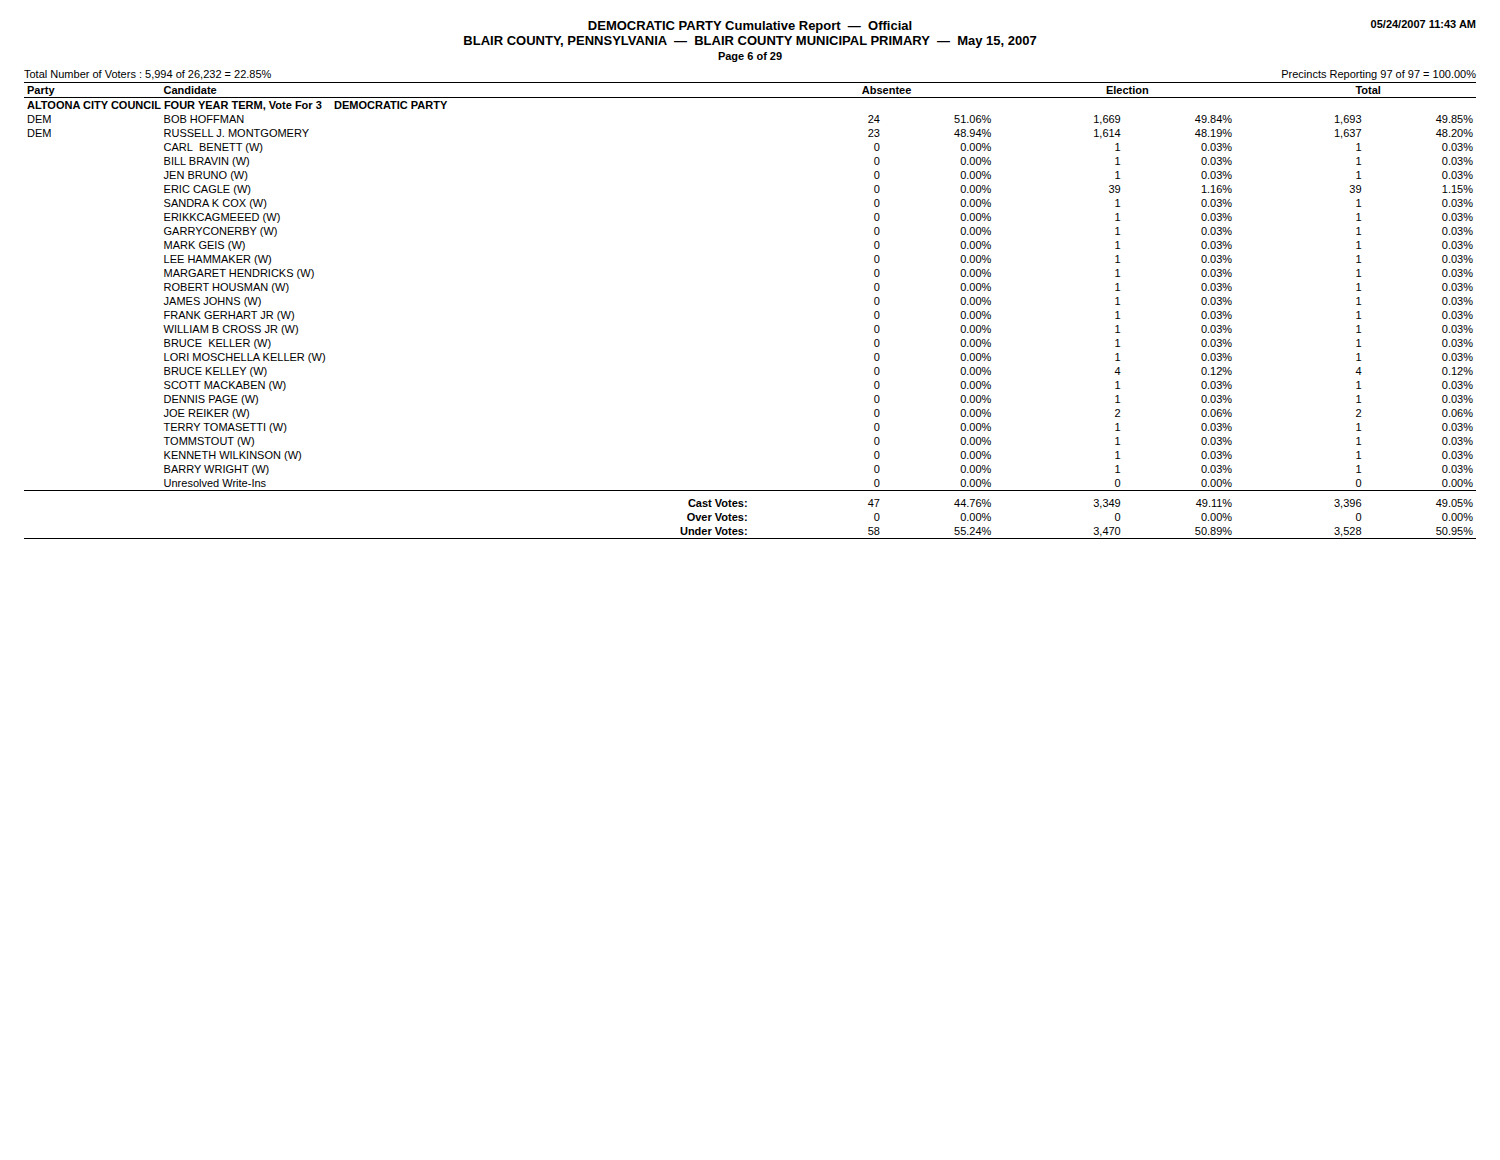05/24/2007 11:43 AM
DEMOCRATIC PARTY Cumulative Report — Official
BLAIR COUNTY, PENNSYLVANIA — BLAIR COUNTY MUNICIPAL PRIMARY — May 15, 2007
Page 6 of 29
Total Number of Voters : 5,994 of 26,232 = 22.85%
Precincts Reporting 97 of 97 = 100.00%
| Party | Candidate | | Absentee | | Election | | Total |
| ALTOONA CITY COUNCIL FOUR YEAR TERM, Vote For 3 DEMOCRATIC PARTY |
| DEM | BOB HOFFMAN | | 24 | 51.06% | | 1,669 | 49.84% | | 1,693 | 49.85% |
| DEM | RUSSELL J. MONTGOMERY | | 23 | 48.94% | | 1,614 | 48.19% | | 1,637 | 48.20% |
| | CARL BENETT (W) | | 0 | 0.00% | | 1 | 0.03% | | 1 | 0.03% |
| | BILL BRAVIN (W) | | 0 | 0.00% | | 1 | 0.03% | | 1 | 0.03% |
| | JEN BRUNO (W) | | 0 | 0.00% | | 1 | 0.03% | | 1 | 0.03% |
| | ERIC CAGLE (W) | | 0 | 0.00% | | 39 | 1.16% | | 39 | 1.15% |
| | SANDRA K COX (W) | | 0 | 0.00% | | 1 | 0.03% | | 1 | 0.03% |
| | ERIKKCAGMEEED (W) | | 0 | 0.00% | | 1 | 0.03% | | 1 | 0.03% |
| | GARRYCONERBY (W) | | 0 | 0.00% | | 1 | 0.03% | | 1 | 0.03% |
| | MARK GEIS (W) | | 0 | 0.00% | | 1 | 0.03% | | 1 | 0.03% |
| | LEE HAMMAKER (W) | | 0 | 0.00% | | 1 | 0.03% | | 1 | 0.03% |
| | MARGARET HENDRICKS (W) | | 0 | 0.00% | | 1 | 0.03% | | 1 | 0.03% |
| | ROBERT HOUSMAN (W) | | 0 | 0.00% | | 1 | 0.03% | | 1 | 0.03% |
| | JAMES JOHNS (W) | | 0 | 0.00% | | 1 | 0.03% | | 1 | 0.03% |
| | FRANK GERHART JR (W) | | 0 | 0.00% | | 1 | 0.03% | | 1 | 0.03% |
| | WILLIAM B CROSS JR (W) | | 0 | 0.00% | | 1 | 0.03% | | 1 | 0.03% |
| | BRUCE KELLER (W) | | 0 | 0.00% | | 1 | 0.03% | | 1 | 0.03% |
| | LORI MOSCHELLA KELLER (W) | | 0 | 0.00% | | 1 | 0.03% | | 1 | 0.03% |
| | BRUCE KELLEY (W) | | 0 | 0.00% | | 4 | 0.12% | | 4 | 0.12% |
| | SCOTT MACKABEN (W) | | 0 | 0.00% | | 1 | 0.03% | | 1 | 0.03% |
| | DENNIS PAGE (W) | | 0 | 0.00% | | 1 | 0.03% | | 1 | 0.03% |
| | JOE REIKER (W) | | 0 | 0.00% | | 2 | 0.06% | | 2 | 0.06% |
| | TERRY TOMASETTI (W) | | 0 | 0.00% | | 1 | 0.03% | | 1 | 0.03% |
| | TOMMSTOUT (W) | | 0 | 0.00% | | 1 | 0.03% | | 1 | 0.03% |
| | KENNETH WILKINSON (W) | | 0 | 0.00% | | 1 | 0.03% | | 1 | 0.03% |
| | BARRY WRIGHT (W) | | 0 | 0.00% | | 1 | 0.03% | | 1 | 0.03% |
| | Unresolved Write-Ins | | 0 | 0.00% | | 0 | 0.00% | | 0 | 0.00% |
| | Cast Votes: | | 47 | 44.76% | | 3,349 | 49.11% | | 3,396 | 49.05% |
| | Over Votes: | | 0 | 0.00% | | 0 | 0.00% | | 0 | 0.00% |
| | Under Votes: | | 58 | 55.24% | | 3,470 | 50.89% | | 3,528 | 50.95% |